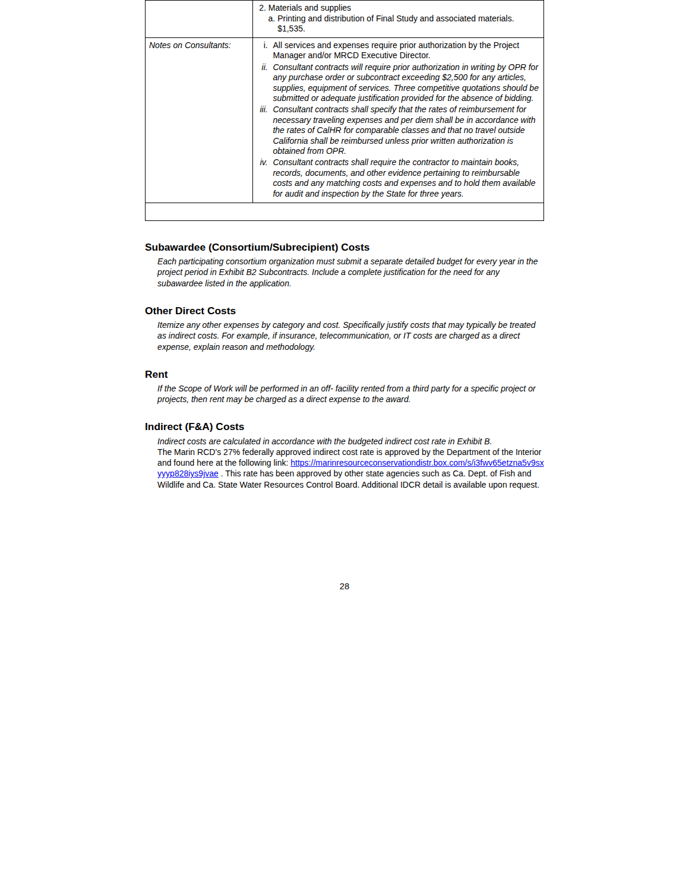| | Materials and supplies Printing and distribution of Final Study and associated materials. $1,535. |
| Notes on Consultants: | All services and expenses require prior authorization by the Project Manager and/or MRCD Executive Director. Consultant contracts will require prior authorization in writing by OPR for any purchase order or subcontract exceeding $2,500 for any articles, supplies, equipment of services. Three competitive quotations should be submitted or adequate justification provided for the absence of bidding. Consultant contracts shall specify that the rates of reimbursement for necessary traveling expenses and per diem shall be in accordance with the rates of CalHR for comparable classes and that no travel outside California shall be reimbursed unless prior written authorization is obtained from OPR. Consultant contracts shall require the contractor to maintain books, records, documents, and other evidence pertaining to reimbursable costs and any matching costs and expenses and to hold them available for audit and inspection by the State for three years. |
Subawardee (Consortium/Subrecipient) Costs
Each participating consortium organization must submit a separate detailed budget for every year in the project period in Exhibit B2 Subcontracts. Include a complete justification for the need for any subawardee listed in the application.
Other Direct Costs
Itemize any other expenses by category and cost. Specifically justify costs that may typically be treated as indirect costs. For example, if insurance, telecommunication, or IT costs are charged as a direct expense, explain reason and methodology.
Rent
If the Scope of Work will be performed in an off- facility rented from a third party for a specific project or projects, then rent may be charged as a direct expense to the award.
Indirect (F&A) Costs
Indirect costs are calculated in accordance with the budgeted indirect cost rate in Exhibit B.
The Marin RCD’s 27% federally approved indirect cost rate is approved by the Department of the Interior and found here at the following link: https://marinresourceconservationdistr.box.com/s/i3fwv65etzna5v9sxyyyp828iys9jvae . This rate has been approved by other state agencies such as Ca. Dept. of Fish and Wildlife and Ca. State Water Resources Control Board. Additional IDCR detail is available upon request.
28